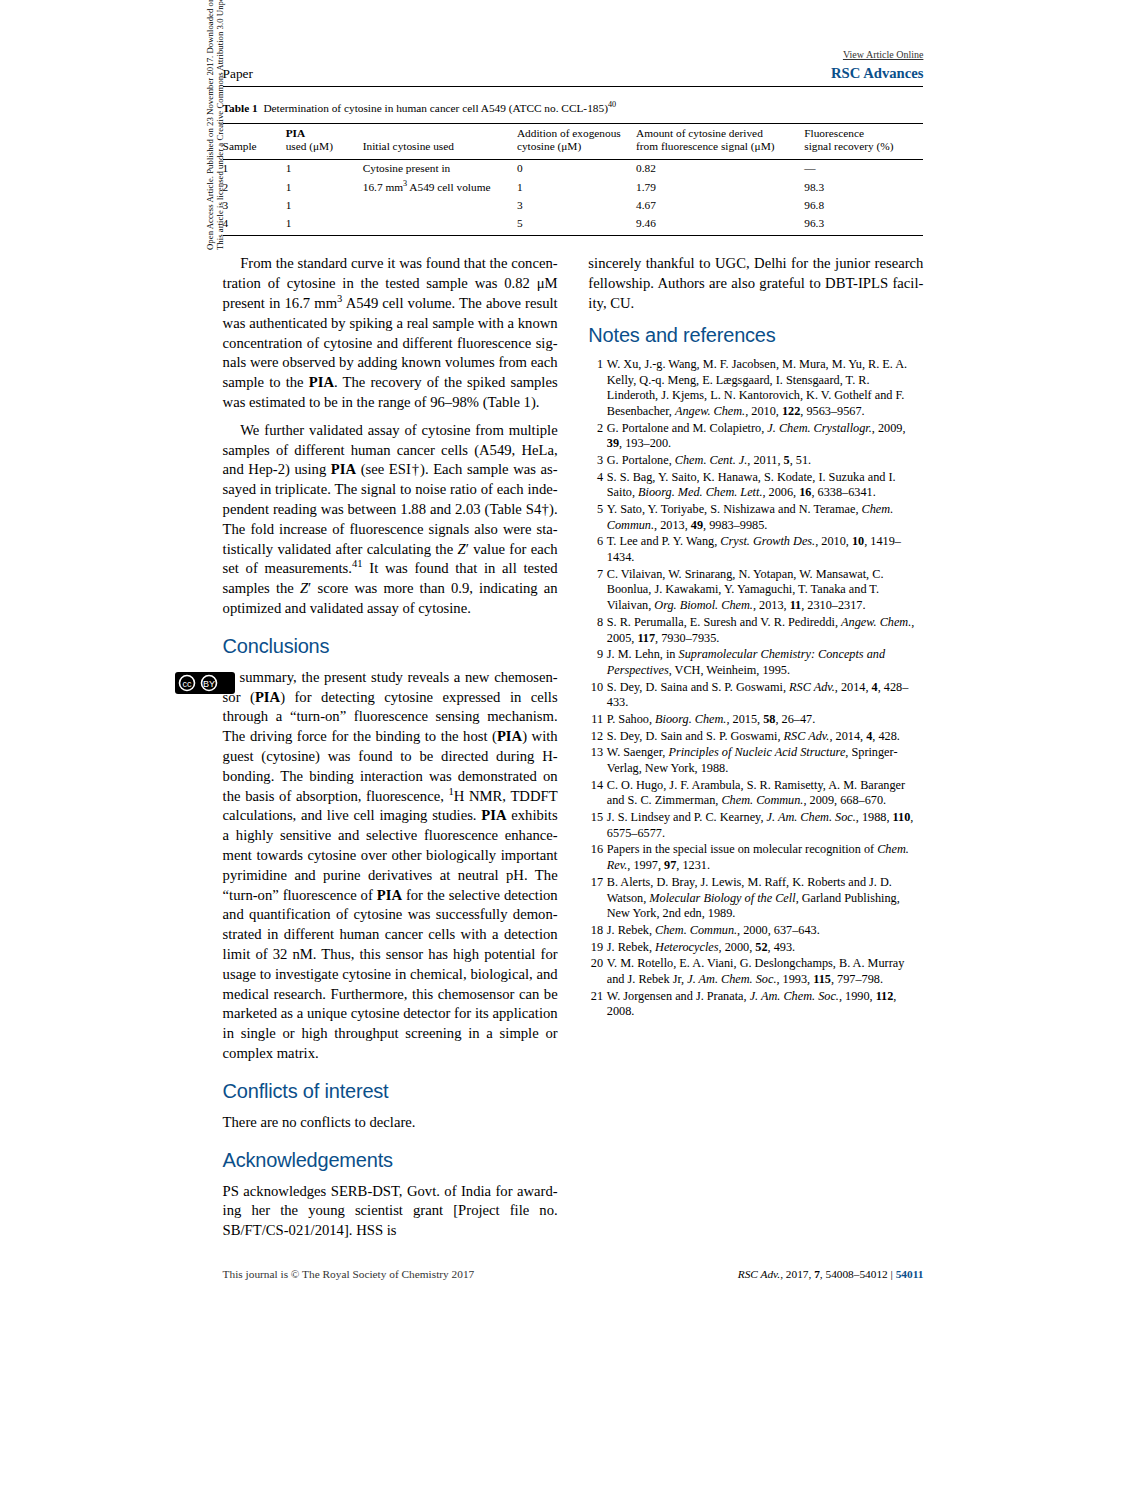View Article Online
Paper
RSC Advances
Table 1 Determination of cytosine in human cancer cell A549 (ATCC no. CCL-185)40
| Sample | PIA used (μM) | Initial cytosine used | Addition of exogenous cytosine (μM) | Amount of cytosine derived from fluorescence signal (μM) | Fluorescence signal recovery (%) |
| --- | --- | --- | --- | --- | --- |
| 1 | 1 | Cytosine present in | 0 | 0.82 | — |
| 2 | 1 | 16.7 mm 3 A549 cell volume | 1 | 1.79 | 98.3 |
| 3 | 1 | | 3 | 4.67 | 96.8 |
| 4 | 1 | | 5 | 9.46 | 96.3 |
Open Access Article. Published on 23 November 2017. Downloaded on 6/8/2020 6:12:36 PM.
This article is licensed under a Creative Commons Attribution 3.0 Unported Licence.
cc BY
From the standard curve it was found that the concentration of cytosine in the tested sample was 0.82 μM present in 16.7 mm3 A549 cell volume. The above result was authenticated by spiking a real sample with a known concentration of cytosine and different fluorescence signals were observed by adding known volumes from each sample to the PIA. The recovery of the spiked samples was estimated to be in the range of 96–98% (Table 1).
We further validated assay of cytosine from multiple samples of different human cancer cells (A549, HeLa, and Hep-2) using PIA (see ESI†). Each sample was assayed in triplicate. The signal to noise ratio of each independent reading was between 1.88 and 2.03 (Table S4†). The fold increase of fluorescence signals also were statistically validated after calculating the Z′ value for each set of measurements.41 It was found that in all tested samples the Z′ score was more than 0.9, indicating an optimized and validated assay of cytosine.
Conclusions
In summary, the present study reveals a new chemosensor (PIA) for detecting cytosine expressed in cells through a “turn-on” fluorescence sensing mechanism. The driving force for the binding to the host (PIA) with guest (cytosine) was found to be directed during H-bonding. The binding interaction was demonstrated on the basis of absorption, fluorescence, 1H NMR, TDDFT calculations, and live cell imaging studies. PIA exhibits a highly sensitive and selective fluorescence enhancement towards cytosine over other biologically important pyrimidine and purine derivatives at neutral pH. The “turn-on” fluorescence of PIA for the selective detection and quantification of cytosine was successfully demonstrated in different human cancer cells with a detection limit of 32 nM. Thus, this sensor has high potential for usage to investigate cytosine in chemical, biological, and medical research. Furthermore, this chemosensor can be marketed as a unique cytosine detector for its application in single or high throughput screening in a simple or complex matrix.
Conflicts of interest
There are no conflicts to declare.
Acknowledgements
PS acknowledges SERB-DST, Govt. of India for awarding her the young scientist grant [Project file no. SB/FT/CS-021/2014]. HSS is
sincerely thankful to UGC, Delhi for the junior research fellowship. Authors are also grateful to DBT-IPLS facility, CU.
Notes and references
W. Xu, J.-g. Wang, M. F. Jacobsen, M. Mura, M. Yu, R. E. A. Kelly, Q.-q. Meng, E. Lægsgaard, I. Stensgaard, T. R. Linderoth, J. Kjems, L. N. Kantorovich, K. V. Gothelf and F. Besenbacher, Angew. Chem., 2010, 122, 9563–9567.
G. Portalone and M. Colapietro, J. Chem. Crystallogr., 2009, 39, 193–200.
G. Portalone, Chem. Cent. J., 2011, 5, 51.
S. S. Bag, Y. Saito, K. Hanawa, S. Kodate, I. Suzuka and I. Saito, Bioorg. Med. Chem. Lett., 2006, 16, 6338–6341.
Y. Sato, Y. Toriyabe, S. Nishizawa and N. Teramae, Chem. Commun., 2013, 49, 9983–9985.
T. Lee and P. Y. Wang, Cryst. Growth Des., 2010, 10, 1419–1434.
C. Vilaivan, W. Srinarang, N. Yotapan, W. Mansawat, C. Boonlua, J. Kawakami, Y. Yamaguchi, T. Tanaka and T. Vilaivan, Org. Biomol. Chem., 2013, 11, 2310–2317.
S. R. Perumalla, E. Suresh and V. R. Pedireddi, Angew. Chem., 2005, 117, 7930–7935.
J. M. Lehn, in Supramolecular Chemistry: Concepts and Perspectives, VCH, Weinheim, 1995.
S. Dey, D. Saina and S. P. Goswami, RSC Adv., 2014, 4, 428–433.
P. Sahoo, Bioorg. Chem., 2015, 58, 26–47.
S. Dey, D. Sain and S. P. Goswami, RSC Adv., 2014, 4, 428.
W. Saenger, Principles of Nucleic Acid Structure, Springer-Verlag, New York, 1988.
C. O. Hugo, J. F. Arambula, S. R. Ramisetty, A. M. Baranger and S. C. Zimmerman, Chem. Commun., 2009, 668–670.
J. S. Lindsey and P. C. Kearney, J. Am. Chem. Soc., 1988, 110, 6575–6577.
Papers in the special issue on molecular recognition of Chem. Rev., 1997, 97, 1231.
B. Alerts, D. Bray, J. Lewis, M. Raff, K. Roberts and J. D. Watson, Molecular Biology of the Cell, Garland Publishing, New York, 2nd edn, 1989.
J. Rebek, Chem. Commun., 2000, 637–643.
J. Rebek, Heterocycles, 2000, 52, 493.
V. M. Rotello, E. A. Viani, G. Deslongchamps, B. A. Murray and J. Rebek Jr, J. Am. Chem. Soc., 1993, 115, 797–798.
W. Jorgensen and J. Pranata, J. Am. Chem. Soc., 1990, 112, 2008.
This journal is © The Royal Society of Chemistry 2017
RSC Adv., 2017, 7, 54008–54012 | 54011